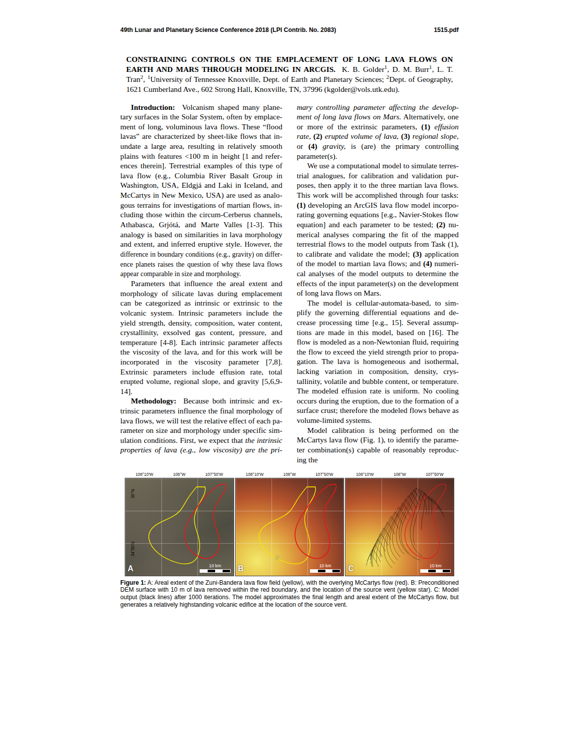49th Lunar and Planetary Science Conference 2018 (LPI Contrib. No. 2083) 1515.pdf
Constraining Controls on the Emplacement of Long Lava Flows on Earth and Mars Through Modeling in ArcGIS. K. B. Golder1, D. M. Burr1, L. T. Tran2, 1University of Tennessee Knoxville, Dept. of Earth and Planetary Sciences; 2Dept. of Geography, 1621 Cumberland Ave., 602 Strong Hall, Knoxville, TN, 37996 (kgolder@vols.utk.edu).
Introduction: Volcanism shaped many planetary surfaces in the Solar System, often by emplacement of long, voluminous lava flows. These “flood lavas” are characterized by sheet-like flows that inundate a large area, resulting in relatively smooth plains with features <100 m in height [1 and references therein]. Terrestrial examples of this type of lava flow (e.g., Columbia River Basalt Group in Washington, USA, Eldgjá and Laki in Iceland, and McCartys in New Mexico, USA) are used as analogous terrains for investigations of martian flows, including those within the circum-Cerberus channels, Athabasca, Grjótá, and Marte Valles [1-3]. This analogy is based on similarities in lava morphology and extent, and inferred eruptive style. However, the difference in boundary conditions (e.g., gravity) on difference planets raises the question of why these lava flows appear comparable in size and morphology.
Parameters that influence the areal extent and morphology of silicate lavas during emplacement can be categorized as intrinsic or extrinsic to the volcanic system. Intrinsic parameters include the yield strength, density, composition, water content, crystallinity, exsolved gas content, pressure, and temperature [4-8]. Each intrinsic parameter affects the viscosity of the lava, and for this work will be incorporated in the viscosity parameter [7,8]. Extrinsic parameters include effusion rate, total erupted volume, regional slope, and gravity [5,6,9-14].
Methodology: Because both intrinsic and extrinsic parameters influence the final morphology of lava flows, we will test the relative effect of each parameter on size and morphology under specific simulation conditions. First, we expect that the intrinsic properties of lava (e.g., low viscosity) are the primary controlling parameter affecting the development of long lava flows on Mars. Alternatively, one or more of the extrinsic parameters, (1) effusion rate, (2) erupted volume of lava, (3) regional slope, or (4) gravity, is (are) the primary controlling parameter(s).
We use a computational model to simulate terrestrial analogues, for calibration and validation purposes, then apply it to the three martian lava flows. This work will be accomplished through four tasks: (1) developing an ArcGIS lava flow model incorporating governing equations [e.g., Navier-Stokes flow equation] and each parameter to be tested; (2) numerical analyses comparing the fit of the mapped terrestrial flows to the model outputs from Task (1), to calibrate and validate the model; (3) application of the model to martian lava flows; and (4) numerical analyses of the model outputs to determine the effects of the input parameter(s) on the development of long lava flows on Mars.
The model is cellular-automata-based, to simplify the governing differential equations and decrease processing time [e.g., 15]. Several assumptions are made in this model, based on [16]. The flow is modeled as a non-Newtonian fluid, requiring the flow to exceed the yield strength prior to propagation. The lava is homogeneous and isothermal, lacking variation in composition, density, crystallinity, volatile and bubble content, or temperature. The modeled effusion rate is uniform. No cooling occurs during the eruption, due to the formation of a surface crust; therefore the modeled flows behave as volume-limited systems.
Model calibration is being performed on the McCartys lava flow (Fig. 1), to identify the parameter combination(s) capable of reasonably reproducing the
108°10'W 108°W 107°50'W
35°N 34°50'N
A
10 km
108°10'W 108°W 107°50'W
☆
B
10 km
108°10'W 108°W 107°50'W
C
10 km
Figure 1: A: Areal extent of the Zuni-Bandera lava flow field (yellow), with the overlying McCartys flow (red). B: Preconditioned DEM surface with 10 m of lava removed within the red boundary, and the location of the source vent (yellow star). C: Model output (black lines) after 1000 iterations. The model approximates the final length and areal extent of the McCartys flow, but generates a relatively highstanding volcanic edifice at the location of the source vent.